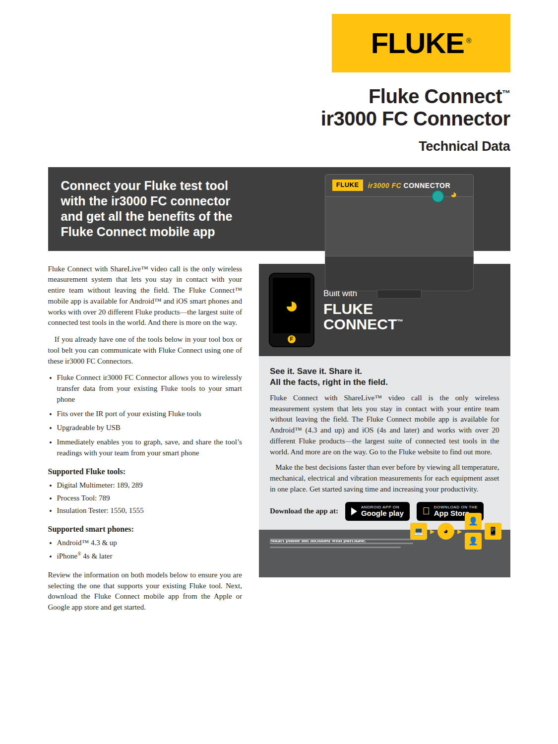FLUKE®
Fluke Connect™
ir3000 FC Connector
Technical Data
Connect your Fluke test tool
with the ir3000 FC connector
and get all the benefits of the
Fluke Connect mobile app
FLUKE ir3000 FC CONNECTOR
◕
Fluke Connect with ShareLive™ video call is the only wireless measurement system that lets you stay in contact with your entire team without leaving the field. The Fluke Connect™ mobile app is available for Android™ and iOS smart phones and works with over 20 different Fluke products—the largest suite of connected test tools in the world. And there is more on the way.
If you already have one of the tools below in your tool box or tool belt you can communicate with Fluke Connect using one of these ir3000 FC Connectors.
Fluke Connect ir3000 FC Connector allows you to wirelessly transfer data from your existing Fluke tools to your smart phone
Fits over the IR port of your existing Fluke tools
Upgradeable by USB
Immediately enables you to graph, save, and share the tool’s readings with your team from your smart phone
Supported Fluke tools:
Digital Multimeter: 189, 289
Process Tool: 789
Insulation Tester: 1550, 1555
Supported smart phones:
Android™ 4.3 & up
iPhone® 4s & later
Review the information on both models below to ensure you are selecting the one that supports your existing Fluke tool. Next, download the Fluke Connect mobile app from the Apple or Google app store and get started.
◕
F
Built with
FLUKE
CONNECT™
See it. Save it. Share it.
All the facts, right in the field.
Fluke Connect with ShareLive™ video call is the only wireless measurement system that lets you stay in contact with your entire team without leaving the field. The Fluke Connect mobile app is available for Android™ (4.3 and up) and iOS (4s and later) and works with over 20 different Fluke products—the largest suite of connected test tools in the world. And more are on the way. Go to the Fluke website to find out more.
Make the best decisions faster than ever before by viewing all temperature, mechanical, electrical and vibration measurements for each equipment asset in one place. Get started saving time and increasing your productivity.
Download the app at: Android app on Google play  Download on the App Store
💻 ▸ ◕ ▸ 👤 👤 📱
Smart phone not included with purchase.